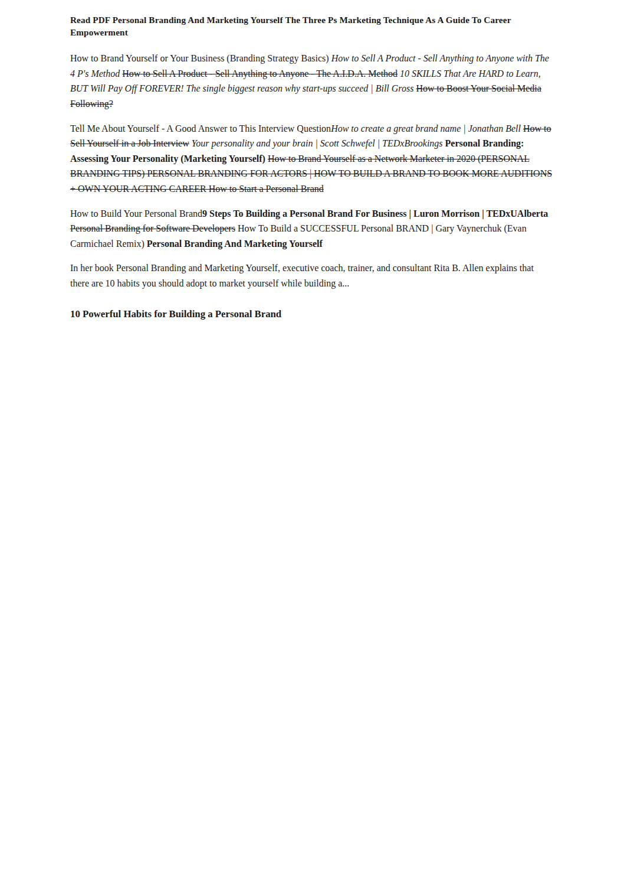Read PDF Personal Branding And Marketing Yourself The Three Ps Marketing Technique As A Guide To Career Empowerment
How to Brand Yourself or Your Business (Branding Strategy Basics) How to Sell A Product - Sell Anything to Anyone with The 4 P's Method How to Sell A Product - Sell Anything to Anyone - The A.I.D.A. Method 10 SKILLS That Are HARD to Learn, BUT Will Pay Off FOREVER! The single biggest reason why start-ups succeed | Bill Gross How to Boost Your Social Media Following?
Tell Me About Yourself - A Good Answer to This Interview QuestionHow to create a great brand name | Jonathan Bell How to Sell Yourself in a Job Interview Your personality and your brain | Scott Schwefel | TEDxBrookings Personal Branding: Assessing Your Personality (Marketing Yourself) How to Brand Yourself as a Network Marketer in 2020 (PERSONAL BRANDING TIPS) PERSONAL BRANDING FOR ACTORS | HOW TO BUILD A BRAND TO BOOK MORE AUDITIONS + OWN YOUR ACTING CAREER How to Start a Personal Brand
How to Build Your Personal Brand9 Steps To Building a Personal Brand For Business | Luron Morrison | TEDxUAlberta Personal Branding for Software Developers How To Build a SUCCESSFUL Personal BRAND | Gary Vaynerchuk (Evan Carmichael Remix) Personal Branding And Marketing Yourself
In her book Personal Branding and Marketing Yourself, executive coach, trainer, and consultant Rita B. Allen explains that there are 10 habits you should adopt to market yourself while building a...
10 Powerful Habits for Building a Personal Brand